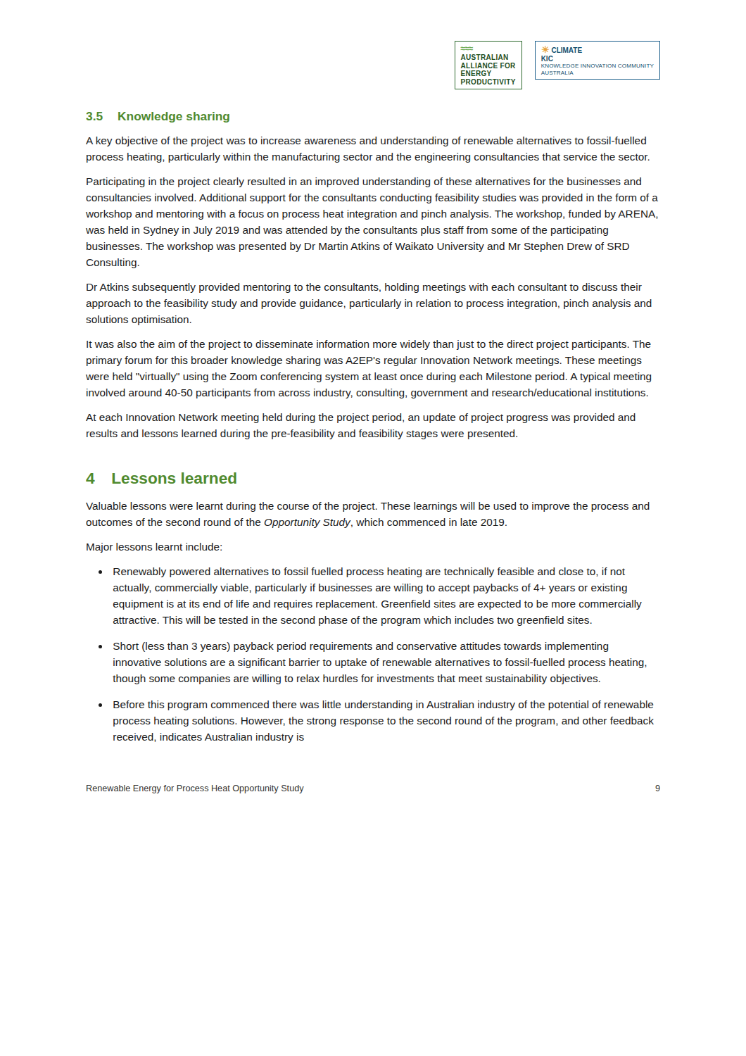≈≈≈ Australian
Alliance for
Energy
Productivity
☀ Climate
KIC Knowledge Innovation Community
Australia
3.5 Knowledge sharing
A key objective of the project was to increase awareness and understanding of renewable alternatives to fossil-fuelled process heating, particularly within the manufacturing sector and the engineering consultancies that service the sector.
Participating in the project clearly resulted in an improved understanding of these alternatives for the businesses and consultancies involved. Additional support for the consultants conducting feasibility studies was provided in the form of a workshop and mentoring with a focus on process heat integration and pinch analysis. The workshop, funded by ARENA, was held in Sydney in July 2019 and was attended by the consultants plus staff from some of the participating businesses. The workshop was presented by Dr Martin Atkins of Waikato University and Mr Stephen Drew of SRD Consulting.
Dr Atkins subsequently provided mentoring to the consultants, holding meetings with each consultant to discuss their approach to the feasibility study and provide guidance, particularly in relation to process integration, pinch analysis and solutions optimisation.
It was also the aim of the project to disseminate information more widely than just to the direct project participants. The primary forum for this broader knowledge sharing was A2EP's regular Innovation Network meetings. These meetings were held "virtually" using the Zoom conferencing system at least once during each Milestone period. A typical meeting involved around 40-50 participants from across industry, consulting, government and research/educational institutions.
At each Innovation Network meeting held during the project period, an update of project progress was provided and results and lessons learned during the pre-feasibility and feasibility stages were presented.
4 Lessons learned
Valuable lessons were learnt during the course of the project. These learnings will be used to improve the process and outcomes of the second round of the Opportunity Study, which commenced in late 2019.
Major lessons learnt include:
Renewably powered alternatives to fossil fuelled process heating are technically feasible and close to, if not actually, commercially viable, particularly if businesses are willing to accept paybacks of 4+ years or existing equipment is at its end of life and requires replacement. Greenfield sites are expected to be more commercially attractive. This will be tested in the second phase of the program which includes two greenfield sites.
Short (less than 3 years) payback period requirements and conservative attitudes towards implementing innovative solutions are a significant barrier to uptake of renewable alternatives to fossil-fuelled process heating, though some companies are willing to relax hurdles for investments that meet sustainability objectives.
Before this program commenced there was little understanding in Australian industry of the potential of renewable process heating solutions. However, the strong response to the second round of the program, and other feedback received, indicates Australian industry is
Renewable Energy for Process Heat Opportunity Study 9